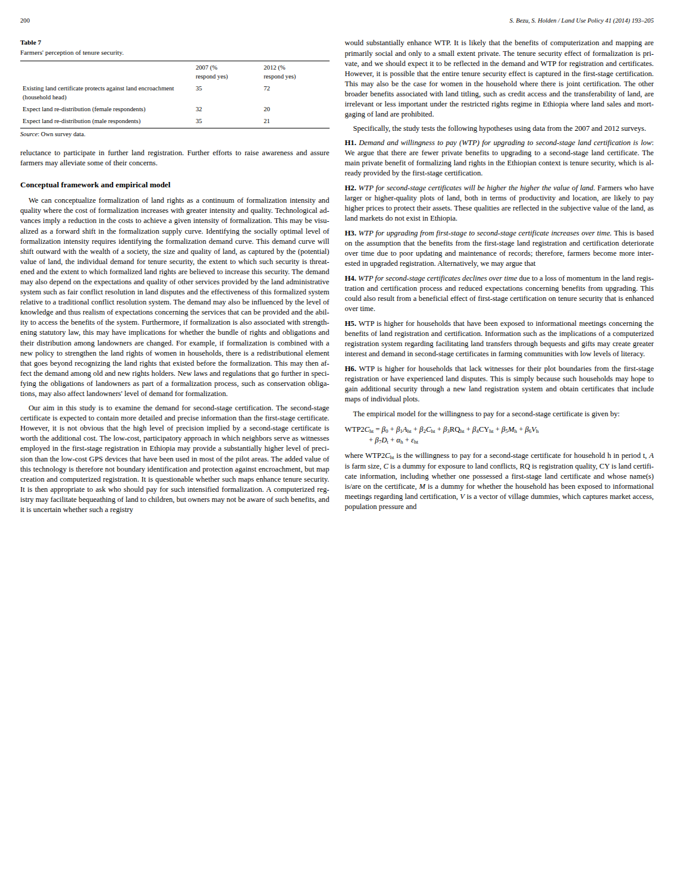200 S. Bezu, S. Holden / Land Use Policy 41 (2014) 193–205
Table 7
Farmers' perception of tenure security.
| | 2007 (% respond yes) | 2012 (% respond yes) |
| --- | --- | --- |
| Existing land certificate protects against land encroachment (household head) | 35 | 72 |
| Expect land re-distribution (female respondents) | 32 | 20 |
| Expect land re-distribution (male respondents) | 35 | 21 |
Source: Own survey data.
reluctance to participate in further land registration. Further efforts to raise awareness and assure farmers may alleviate some of their concerns.
Conceptual framework and empirical model
We can conceptualize formalization of land rights as a continuum of formalization intensity and quality where the cost of formalization increases with greater intensity and quality. Technological advances imply a reduction in the costs to achieve a given intensity of formalization. This may be visualized as a forward shift in the formalization supply curve. Identifying the socially optimal level of formalization intensity requires identifying the formalization demand curve. This demand curve will shift outward with the wealth of a society, the size and quality of land, as captured by the (potential) value of land, the individual demand for tenure security, the extent to which such security is threatened and the extent to which formalized land rights are believed to increase this security. The demand may also depend on the expectations and quality of other services provided by the land administrative system such as fair conflict resolution in land disputes and the effectiveness of this formalized system relative to a traditional conflict resolution system. The demand may also be influenced by the level of knowledge and thus realism of expectations concerning the services that can be provided and the ability to access the benefits of the system. Furthermore, if formalization is also associated with strengthening statutory law, this may have implications for whether the bundle of rights and obligations and their distribution among landowners are changed. For example, if formalization is combined with a new policy to strengthen the land rights of women in households, there is a redistributional element that goes beyond recognizing the land rights that existed before the formalization. This may then affect the demand among old and new rights holders. New laws and regulations that go further in specifying the obligations of landowners as part of a formalization process, such as conservation obligations, may also affect landowners' level of demand for formalization.
Our aim in this study is to examine the demand for second-stage certification. The second-stage certificate is expected to contain more detailed and precise information than the first-stage certificate. However, it is not obvious that the high level of precision implied by a second-stage certificate is worth the additional cost. The low-cost, participatory approach in which neighbors serve as witnesses employed in the first-stage registration in Ethiopia may provide a substantially higher level of precision than the low-cost GPS devices that have been used in most of the pilot areas. The added value of this technology is therefore not boundary identification and protection against encroachment, but map creation and computerized registration. It is questionable whether such maps enhance tenure security. It is then appropriate to ask who should pay for such intensified formalization. A computerized registry may facilitate bequeathing of land to children, but owners may not be aware of such benefits, and it is uncertain whether such a registry
would substantially enhance WTP. It is likely that the benefits of computerization and mapping are primarily social and only to a small extent private. The tenure security effect of formalization is private, and we should expect it to be reflected in the demand and WTP for registration and certificates. However, it is possible that the entire tenure security effect is captured in the first-stage certification. This may also be the case for women in the household where there is joint certification. The other broader benefits associated with land titling, such as credit access and the transferability of land, are irrelevant or less important under the restricted rights regime in Ethiopia where land sales and mortgaging of land are prohibited.
Specifically, the study tests the following hypotheses using data from the 2007 and 2012 surveys.
H1. Demand and willingness to pay (WTP) for upgrading to second-stage land certification is low: We argue that there are fewer private benefits to upgrading to a second-stage land certificate. The main private benefit of formalizing land rights in the Ethiopian context is tenure security, which is already provided by the first-stage certification.
H2. WTP for second-stage certificates will be higher the higher the value of land. Farmers who have larger or higher-quality plots of land, both in terms of productivity and location, are likely to pay higher prices to protect their assets. These qualities are reflected in the subjective value of the land, as land markets do not exist in Ethiopia.
H3. WTP for upgrading from first-stage to second-stage certificate increases over time. This is based on the assumption that the benefits from the first-stage land registration and certification deteriorate over time due to poor updating and maintenance of records; therefore, farmers become more interested in upgraded registration. Alternatively, we may argue that
H4. WTP for second-stage certificates declines over time due to a loss of momentum in the land registration and certification process and reduced expectations concerning benefits from upgrading. This could also result from a beneficial effect of first-stage certification on tenure security that is enhanced over time.
H5. WTP is higher for households that have been exposed to informational meetings concerning the benefits of land registration and certification. Information such as the implications of a computerized registration system regarding facilitating land transfers through bequests and gifts may create greater interest and demand in second-stage certificates in farming communities with low levels of literacy.
H6. WTP is higher for households that lack witnesses for their plot boundaries from the first-stage registration or have experienced land disputes. This is simply because such households may hope to gain additional security through a new land registration system and obtain certificates that include maps of individual plots.
The empirical model for the willingness to pay for a second-stage certificate is given by:
WTP2Cht = β0 + β1Aht + β2Cht + β3RQht + β4CYht + β5Mh + β6Vh + β7Dt + αh + εht
where WTP2Cht is the willingness to pay for a second-stage certificate for household h in period t, A is farm size, C is a dummy for exposure to land conflicts, RQ is registration quality, CY is land certificate information, including whether one possessed a first-stage land certificate and whose name(s) is/are on the certificate, M is a dummy for whether the household has been exposed to informational meetings regarding land certification, V is a vector of village dummies, which captures market access, population pressure and